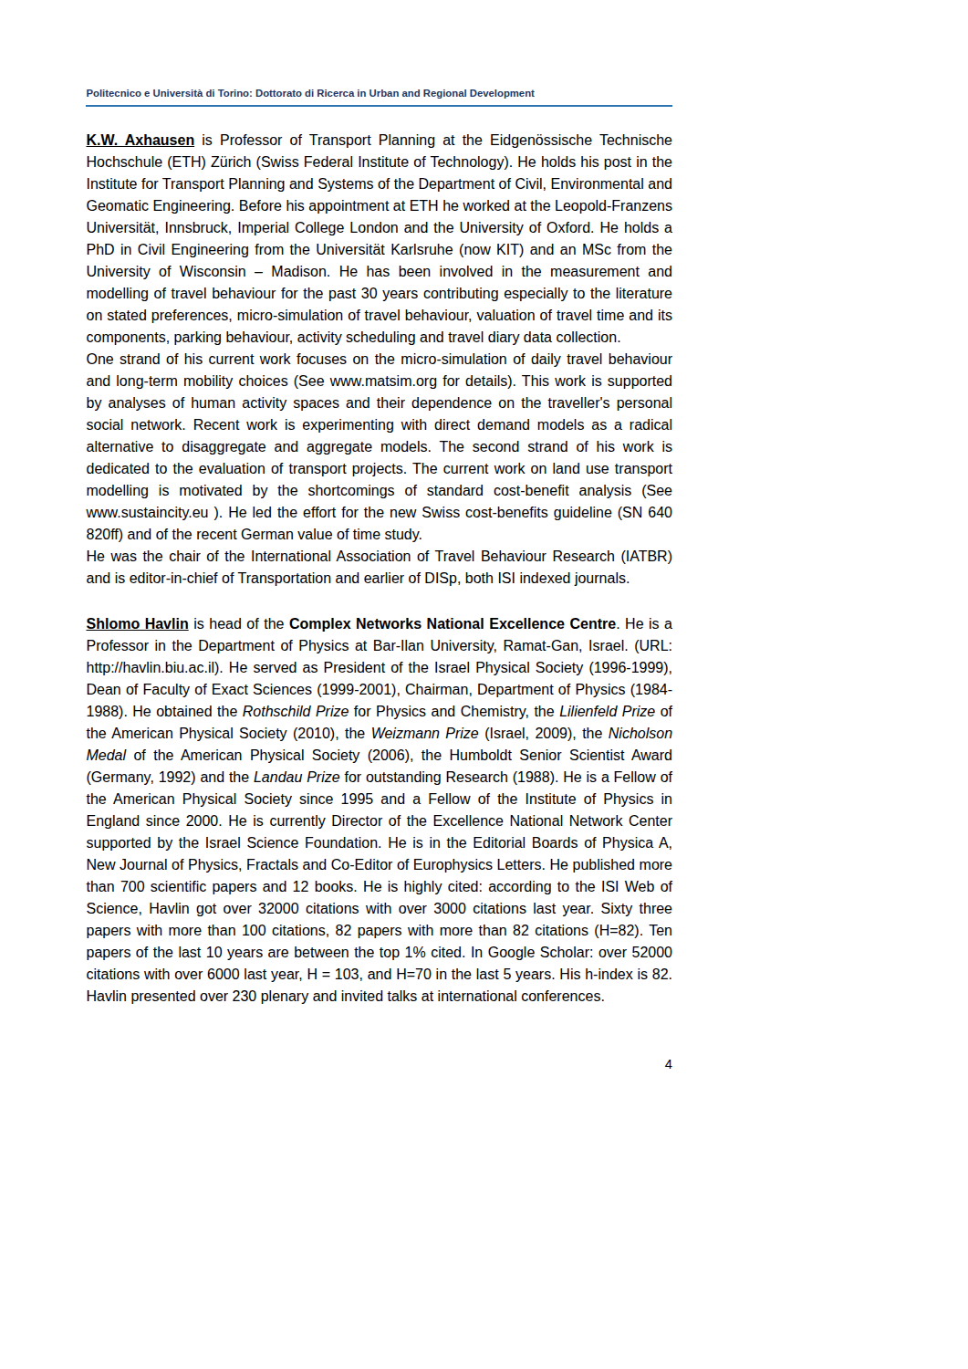Politecnico e Università di Torino: Dottorato di Ricerca in Urban and Regional Development
K.W. Axhausen is Professor of Transport Planning at the Eidgenössische Technische Hochschule (ETH) Zürich (Swiss Federal Institute of Technology). He holds his post in the Institute for Transport Planning and Systems of the Department of Civil, Environmental and Geomatic Engineering. Before his appointment at ETH he worked at the Leopold-Franzens Universität, Innsbruck, Imperial College London and the University of Oxford. He holds a PhD in Civil Engineering from the Universität Karlsruhe (now KIT) and an MSc from the University of Wisconsin – Madison. He has been involved in the measurement and modelling of travel behaviour for the past 30 years contributing especially to the literature on stated preferences, micro-simulation of travel behaviour, valuation of travel time and its components, parking behaviour, activity scheduling and travel diary data collection.
One strand of his current work focuses on the micro-simulation of daily travel behaviour and long-term mobility choices (See www.matsim.org for details). This work is supported by analyses of human activity spaces and their dependence on the traveller's personal social network. Recent work is experimenting with direct demand models as a radical alternative to disaggregate and aggregate models. The second strand of his work is dedicated to the evaluation of transport projects. The current work on land use transport modelling is motivated by the shortcomings of standard cost-benefit analysis (See www.sustaincity.eu ). He led the effort for the new Swiss cost-benefits guideline (SN 640 820ff) and of the recent German value of time study.
He was the chair of the International Association of Travel Behaviour Research (IATBR) and is editor-in-chief of Transportation and earlier of DISp, both ISI indexed journals.
Shlomo Havlin is head of the Complex Networks National Excellence Centre. He is a Professor in the Department of Physics at Bar-Ilan University, Ramat-Gan, Israel. (URL: http://havlin.biu.ac.il). He served as President of the Israel Physical Society (1996-1999), Dean of Faculty of Exact Sciences (1999-2001), Chairman, Department of Physics (1984-1988). He obtained the Rothschild Prize for Physics and Chemistry, the Lilienfeld Prize of the American Physical Society (2010), the Weizmann Prize (Israel, 2009), the Nicholson Medal of the American Physical Society (2006), the Humboldt Senior Scientist Award (Germany, 1992) and the Landau Prize for outstanding Research (1988). He is a Fellow of the American Physical Society since 1995 and a Fellow of the Institute of Physics in England since 2000. He is currently Director of the Excellence National Network Center supported by the Israel Science Foundation. He is in the Editorial Boards of Physica A, New Journal of Physics, Fractals and Co-Editor of Europhysics Letters. He published more than 700 scientific papers and 12 books. He is highly cited: according to the ISI Web of Science, Havlin got over 32000 citations with over 3000 citations last year. Sixty three papers with more than 100 citations, 82 papers with more than 82 citations (H=82). Ten papers of the last 10 years are between the top 1% cited. In Google Scholar: over 52000 citations with over 6000 last year, H = 103, and H=70 in the last 5 years. His h-index is 82. Havlin presented over 230 plenary and invited talks at international conferences.
4